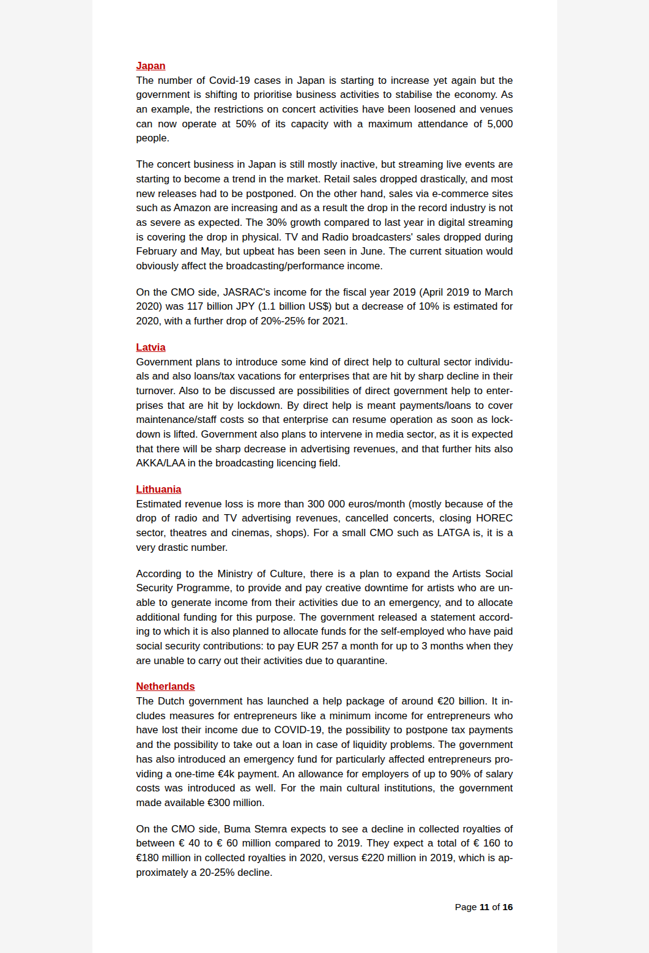Japan
The number of Covid-19 cases in Japan is starting to increase yet again but the government is shifting to prioritise business activities to stabilise the economy. As an example, the restrictions on concert activities have been loosened and venues can now operate at 50% of its capacity with a maximum attendance of 5,000 people.
The concert business in Japan is still mostly inactive, but streaming live events are starting to become a trend in the market. Retail sales dropped drastically, and most new releases had to be postponed. On the other hand, sales via e-commerce sites such as Amazon are increasing and as a result the drop in the record industry is not as severe as expected. The 30% growth compared to last year in digital streaming is covering the drop in physical. TV and Radio broadcasters' sales dropped during February and May, but upbeat has been seen in June. The current situation would obviously affect the broadcasting/performance income.
On the CMO side, JASRAC's income for the fiscal year 2019 (April 2019 to March 2020) was 117 billion JPY (1.1 billion US$) but a decrease of 10% is estimated for 2020, with a further drop of 20%-25% for 2021.
Latvia
Government plans to introduce some kind of direct help to cultural sector individuals and also loans/tax vacations for enterprises that are hit by sharp decline in their turnover. Also to be discussed are possibilities of direct government help to enterprises that are hit by lockdown. By direct help is meant payments/loans to cover maintenance/staff costs so that enterprise can resume operation as soon as lockdown is lifted. Government also plans to intervene in media sector, as it is expected that there will be sharp decrease in advertising revenues, and that further hits also AKKA/LAA in the broadcasting licencing field.
Lithuania
Estimated revenue loss is more than 300 000 euros/month (mostly because of the drop of radio and TV advertising revenues, cancelled concerts, closing HOREC sector, theatres and cinemas, shops). For a small CMO such as LATGA is, it is a very drastic number.
According to the Ministry of Culture, there is a plan to expand the Artists Social Security Programme, to provide and pay creative downtime for artists who are unable to generate income from their activities due to an emergency, and to allocate additional funding for this purpose. The government released a statement according to which it is also planned to allocate funds for the self-employed who have paid social security contributions: to pay EUR 257 a month for up to 3 months when they are unable to carry out their activities due to quarantine.
Netherlands
The Dutch government has launched a help package of around €20 billion. It includes measures for entrepreneurs like a minimum income for entrepreneurs who have lost their income due to COVID-19, the possibility to postpone tax payments and the possibility to take out a loan in case of liquidity problems. The government has also introduced an emergency fund for particularly affected entrepreneurs providing a one-time €4k payment. An allowance for employers of up to 90% of salary costs was introduced as well. For the main cultural institutions, the government made available €300 million.
On the CMO side, Buma Stemra expects to see a decline in collected royalties of between € 40 to € 60 million compared to 2019. They expect a total of € 160 to €180 million in collected royalties in 2020, versus €220 million in 2019, which is approximately a 20-25% decline.
Page 11 of 16